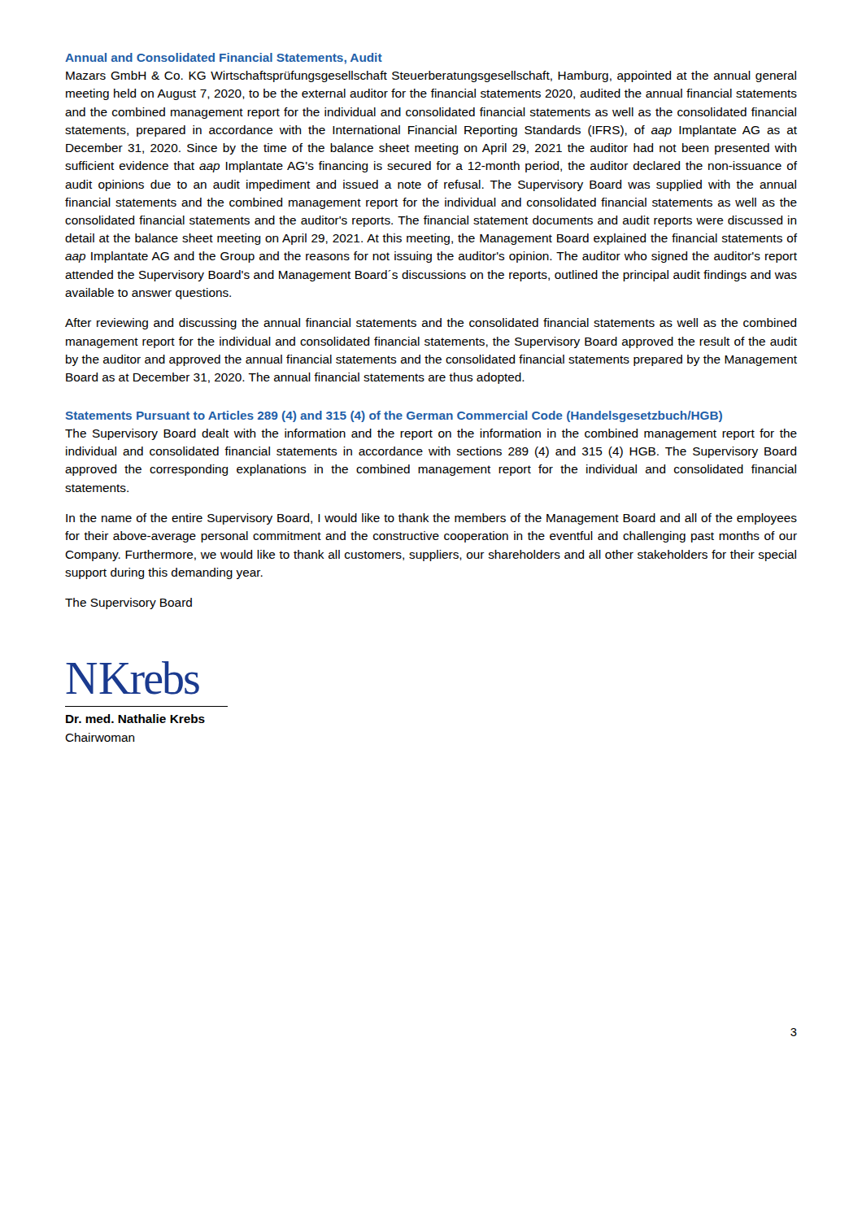Annual and Consolidated Financial Statements, Audit
Mazars GmbH & Co. KG Wirtschaftsprüfungsgesellschaft Steuerberatungsgesellschaft, Hamburg, appointed at the annual general meeting held on August 7, 2020, to be the external auditor for the financial statements 2020, audited the annual financial statements and the combined management report for the individual and consolidated financial statements as well as the consolidated financial statements, prepared in accordance with the International Financial Reporting Standards (IFRS), of aap Implantate AG as at December 31, 2020. Since by the time of the balance sheet meeting on April 29, 2021 the auditor had not been presented with sufficient evidence that aap Implantate AG's financing is secured for a 12-month period, the auditor declared the non-issuance of audit opinions due to an audit impediment and issued a note of refusal. The Supervisory Board was supplied with the annual financial statements and the combined management report for the individual and consolidated financial statements as well as the consolidated financial statements and the auditor's reports. The financial statement documents and audit reports were discussed in detail at the balance sheet meeting on April 29, 2021. At this meeting, the Management Board explained the financial statements of aap Implantate AG and the Group and the reasons for not issuing the auditor's opinion. The auditor who signed the auditor's report attended the Supervisory Board's and Management Board´s discussions on the reports, outlined the principal audit findings and was available to answer questions.
After reviewing and discussing the annual financial statements and the consolidated financial statements as well as the combined management report for the individual and consolidated financial statements, the Supervisory Board approved the result of the audit by the auditor and approved the annual financial statements and the consolidated financial statements prepared by the Management Board as at December 31, 2020. The annual financial statements are thus adopted.
Statements Pursuant to Articles 289 (4) and 315 (4) of the German Commercial Code (Handelsgesetzbuch/HGB)
The Supervisory Board dealt with the information and the report on the information in the combined management report for the individual and consolidated financial statements in accordance with sections 289 (4) and 315 (4) HGB. The Supervisory Board approved the corresponding explanations in the combined management report for the individual and consolidated financial statements.
In the name of the entire Supervisory Board, I would like to thank the members of the Management Board and all of the employees for their above-average personal commitment and the constructive cooperation in the eventful and challenging past months of our Company. Furthermore, we would like to thank all customers, suppliers, our shareholders and all other stakeholders for their special support during this demanding year.
The Supervisory Board
N Krebs
Dr. med. Nathalie Krebs
Chairwoman
3